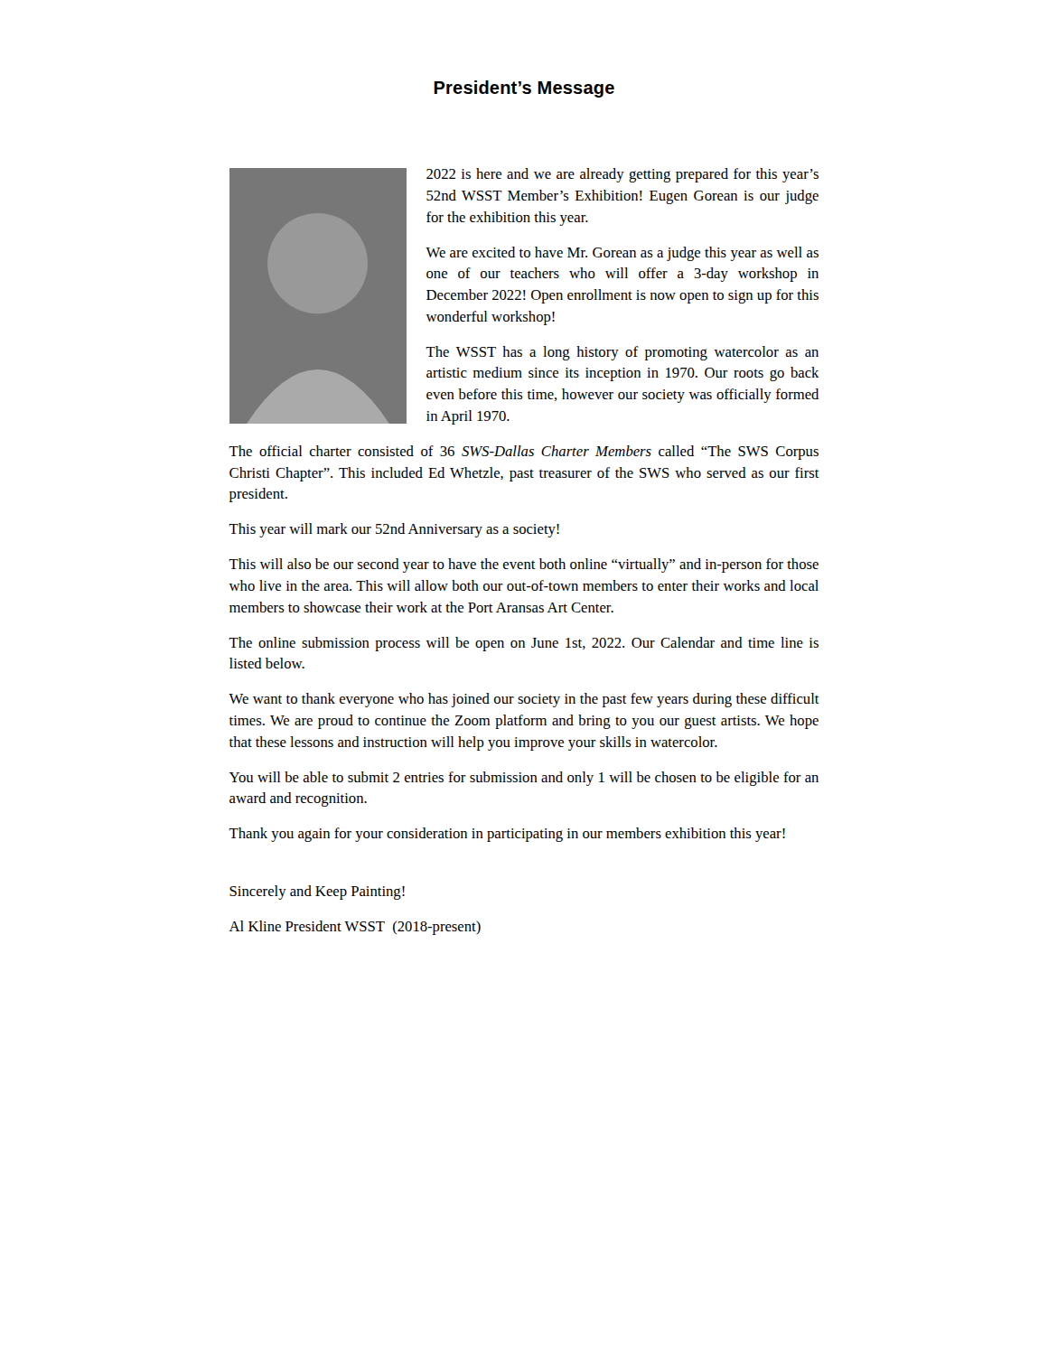President’s Message
2022 is here and we are already getting prepared for this year’s 52nd WSST Member’s Exhibition! Eugen Gorean is our judge for the exhibition this year.
We are excited to have Mr. Gorean as a judge this year as well as one of our teachers who will offer a 3-day workshop in December 2022! Open enrollment is now open to sign up for this wonderful workshop!
The WSST has a long history of promoting watercolor as an artistic medium since its inception in 1970. Our roots go back even before this time, however our society was officially formed in April 1970.
The official charter consisted of 36 SWS-Dallas Charter Members called “The SWS Corpus Christi Chapter”. This included Ed Whetzle, past treasurer of the SWS who served as our first president.
This year will mark our 52nd Anniversary as a society!
This will also be our second year to have the event both online “virtually” and in-person for those who live in the area. This will allow both our out-of-town members to enter their works and local members to showcase their work at the Port Aransas Art Center.
The online submission process will be open on June 1st, 2022. Our Calendar and time line is listed below.
We want to thank everyone who has joined our society in the past few years during these difficult times. We are proud to continue the Zoom platform and bring to you our guest artists. We hope that these lessons and instruction will help you improve your skills in watercolor.
You will be able to submit 2 entries for submission and only 1 will be chosen to be eligible for an award and recognition.
Thank you again for your consideration in participating in our members exhibition this year!
Sincerely and Keep Painting!
Al Kline President WSST (2018-present)